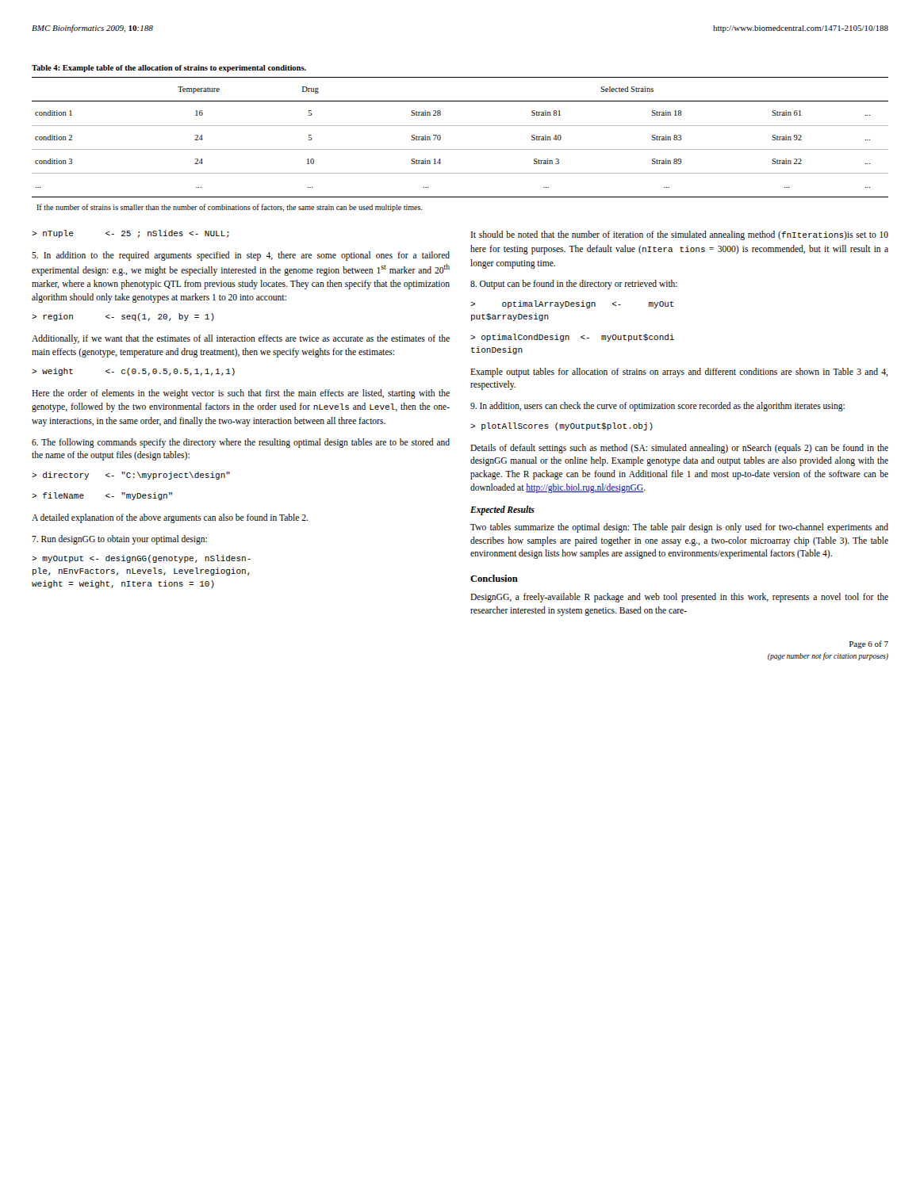BMC Bioinformatics 2009, 10:188
http://www.biomedcentral.com/1471-2105/10/188
Table 4: Example table of the allocation of strains to experimental conditions.
| | Temperature | Drug | Selected Strains |
| --- | --- | --- | --- |
| condition 1 | 16 | 5 | Strain 28 | Strain 81 | Strain 18 | Strain 61 | ... |
| condition 2 | 24 | 5 | Strain 70 | Strain 40 | Strain 83 | Strain 92 | ... |
| condition 3 | 24 | 10 | Strain 14 | Strain 3 | Strain 89 | Strain 22 | ... |
| ... | ... | ... | ... | ... | ... | ... | ... |
If the number of strains is smaller than the number of combinations of factors, the same strain can be used multiple times.
> nTuple <- 25 ; nSlides <- NULL;
5. In addition to the required arguments specified in step 4, there are some optional ones for a tailored experimental design: e.g., we might be especially interested in the genome region between 1st marker and 20th marker, where a known phenotypic QTL from previous study locates. They can then specify that the optimization algorithm should only take genotypes at markers 1 to 20 into account:
> region <- seq(1, 20, by = 1)
Additionally, if we want that the estimates of all interaction effects are twice as accurate as the estimates of the main effects (genotype, temperature and drug treatment), then we specify weights for the estimates:
> weight <- c(0.5,0.5,0.5,1,1,1,1)
Here the order of elements in the weight vector is such that first the main effects are listed, starting with the genotype, followed by the two environmental factors in the order used for nLevels and Level, then the one-way interactions, in the same order, and finally the two-way interaction between all three factors.
6. The following commands specify the directory where the resulting optimal design tables are to be stored and the name of the output files (design tables):
> directory <- "C:\myproject\design"
> fileName <- "myDesign"
A detailed explanation of the above arguments can also be found in Table 2.
7. Run designGG to obtain your optimal design:
> myOutput <- designGG(genotype, nSlidesn- ple, nEnvFactors, nLevels, Levelregiogion, weight = weight, nItera tions = 10)
It should be noted that the number of iteration of the simulated annealing method (fnIterations)is set to 10 here for testing purposes. The default value (nItera tions = 3000) is recommended, but it will result in a longer computing time.
8. Output can be found in the directory or retrieved with:
> optimalArrayDesign <- myOut put$arrayDesign
> optimalCondDesign <- myOutput$condi tionDesign
Example output tables for allocation of strains on arrays and different conditions are shown in Table 3 and 4, respectively.
9. In addition, users can check the curve of optimization score recorded as the algorithm iterates using:
> plotAllScores (myOutput$plot.obj)
Details of default settings such as method (SA: simulated annealing) or nSearch (equals 2) can be found in the designGG manual or the online help. Example genotype data and output tables are also provided along with the package. The R package can be found in Additional file 1 and most up-to-date version of the software can be downloaded at http://gbic.biol.rug.nl/designGG.
Expected Results
Two tables summarize the optimal design: The table pair design is only used for two-channel experiments and describes how samples are paired together in one assay e.g., a two-color microarray chip (Table 3). The table environment design lists how samples are assigned to environments/experimental factors (Table 4).
Conclusion
DesignGG, a freely-available R package and web tool presented in this work, represents a novel tool for the researcher interested in system genetics. Based on the care-
Page 6 of 7
(page number not for citation purposes)